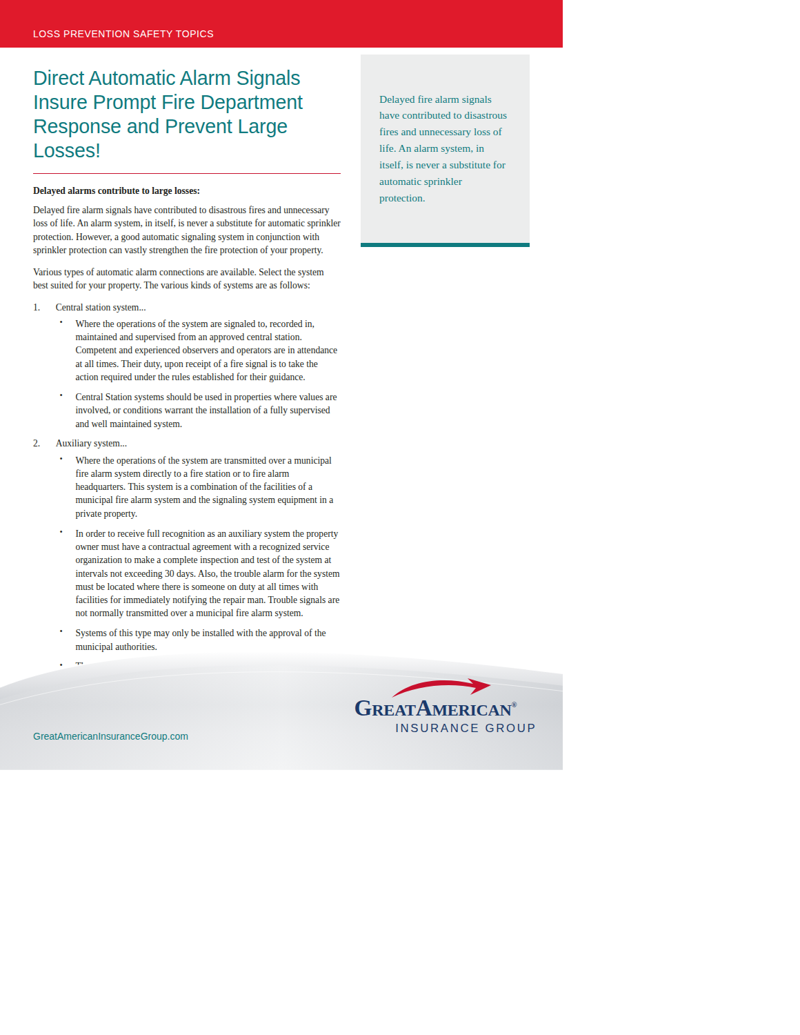LOSS PREVENTION SAFETY TOPICS
Direct Automatic Alarm Signals Insure Prompt Fire Department Response and Prevent Large Losses!
Delayed alarms contribute to large losses:
Delayed fire alarm signals have contributed to disastrous fires and unnecessary loss of life. An alarm system, in itself, is never a substitute for automatic sprinkler protection. However, a good automatic signaling system in conjunction with sprinkler protection can vastly strengthen the fire protection of your property.
Various types of automatic alarm connections are available. Select the system best suited for your property. The various kinds of systems are as follows:
Central station system...
Where the operations of the system are signaled to, recorded in, maintained and supervised from an approved central station. Competent and experienced observers and operators are in attendance at all times. Their duty, upon receipt of a fire signal is to take the action required under the rules established for their guidance.
Central Station systems should be used in properties where values are involved, or conditions warrant the installation of a fully supervised and well maintained system.
Auxiliary system...
Where the operations of the system are transmitted over a municipal fire alarm system directly to a fire station or to fire alarm headquarters. This system is a combination of the facilities of a municipal fire alarm system and the signaling system equipment in a private property.
In order to receive full recognition as an auxiliary system the property owner must have a contractual agreement with a recognized service organization to make a complete inspection and test of the system at intervals not exceeding 30 days. Also, the trouble alarm for the system must be located where there is someone on duty at all times with facilities for immediately notifying the repair man. Trouble signals are not normally transmitted over a municipal fire alarm system.
Systems of this type may only be installed with the approval of the municipal authorities.
These systems are used when there is no central station service available, and high values are involved, or other conditions indicate a need for a direct connection to a fire department.
Proprietary system...
Where the operations of the system are recorded in an supervised by a supervising station located within the protected property and operated and maintained by the occupant.
Delayed fire alarm signals have contributed to disastrous fires and unnecessary loss of life. An alarm system, in itself, is never a substitute for automatic sprinkler protection.
GreatAmericanInsuranceGroup.com
GREATAMERICAN®
INSURANCE GROUP